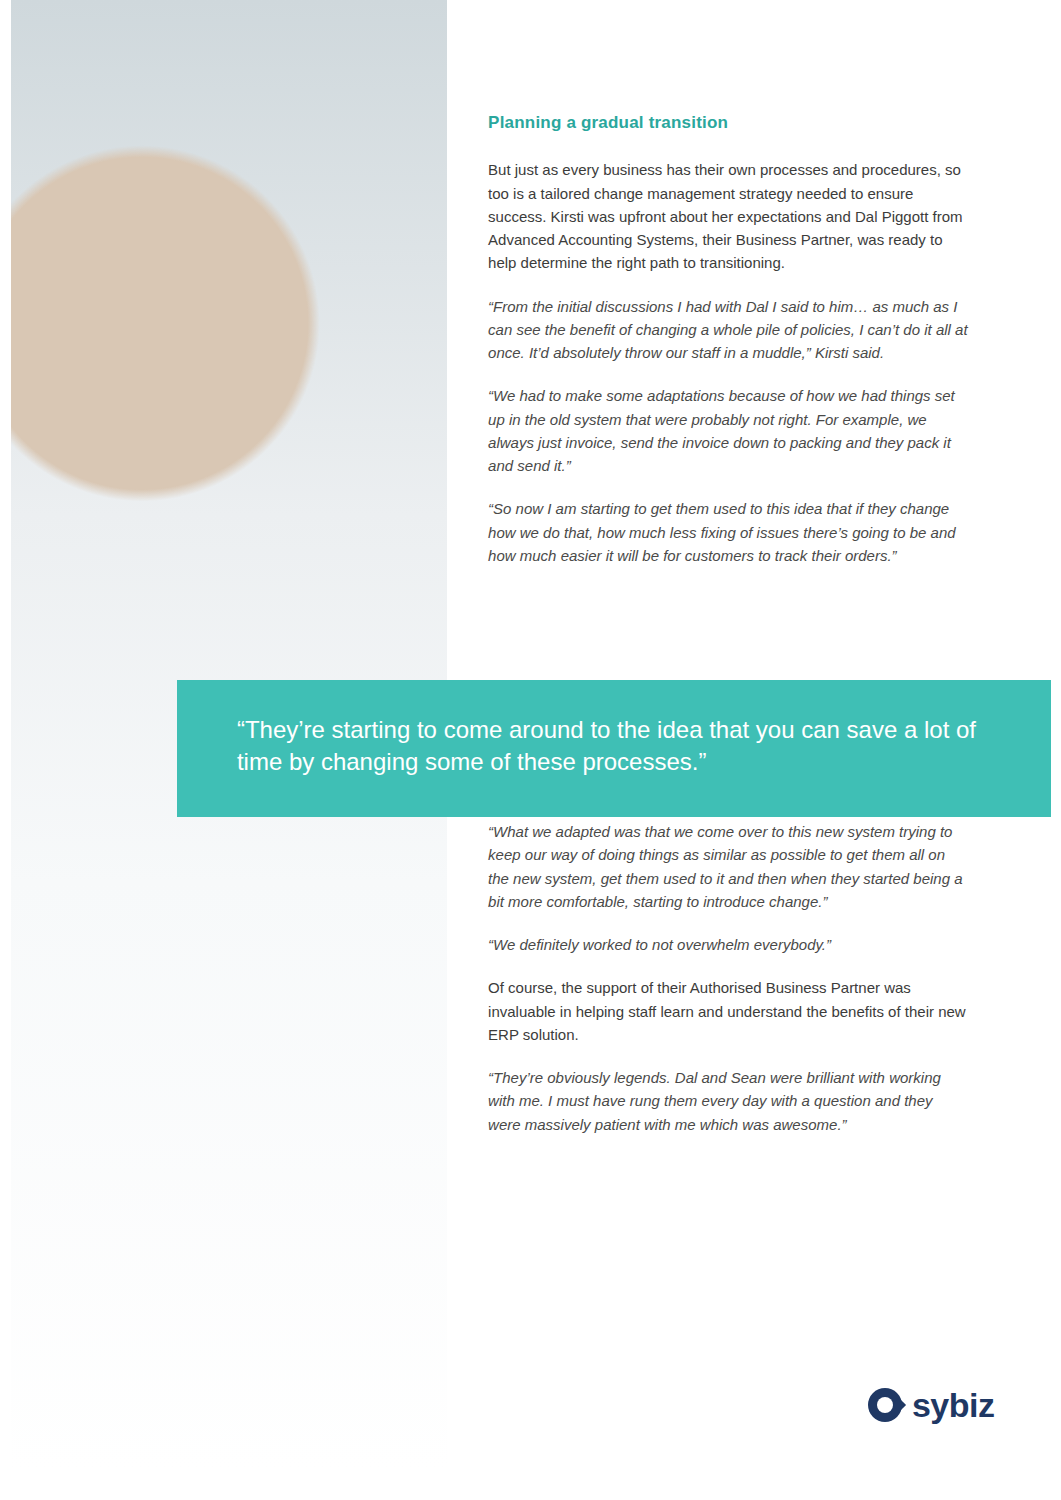Planning a gradual transition
But just as every business has their own processes and procedures, so too is a tailored change management strategy needed to ensure success. Kirsti was upfront about her expectations and Dal Piggott from Advanced Accounting Systems, their Business Partner, was ready to help determine the right path to transitioning.
“From the initial discussions I had with Dal I said to him… as much as I can see the benefit of changing a whole pile of policies, I can’t do it all at once. It’d absolutely throw our staff in a muddle,” Kirsti said.
“We had to make some adaptations because of how we had things set up in the old system that were probably not right. For example, we always just invoice, send the invoice down to packing and they pack it and send it.”
“So now I am starting to get them used to this idea that if they change how we do that, how much less fixing of issues there’s going to be and how much easier it will be for customers to track their orders.”
“They’re starting to come around to the idea that you can save a lot of time by changing some of these processes.”
Taking into consideration staff capabilities and workflows, Kirsti and the Advanced Accounting Systems team were able to minimise disruption by creating a strategy that allowed for a gradual transition to the new system.
“What we adapted was that we come over to this new system trying to keep our way of doing things as similar as possible to get them all on the new system, get them used to it and then when they started being a bit more comfortable, starting to introduce change.”
“We definitely worked to not overwhelm everybody.”
Of course, the support of their Authorised Business Partner was invaluable in helping staff learn and understand the benefits of their new ERP solution.
“They’re obviously legends. Dal and Sean were brilliant with working with me. I must have rung them every day with a question and they were massively patient with me which was awesome.”
sybiz